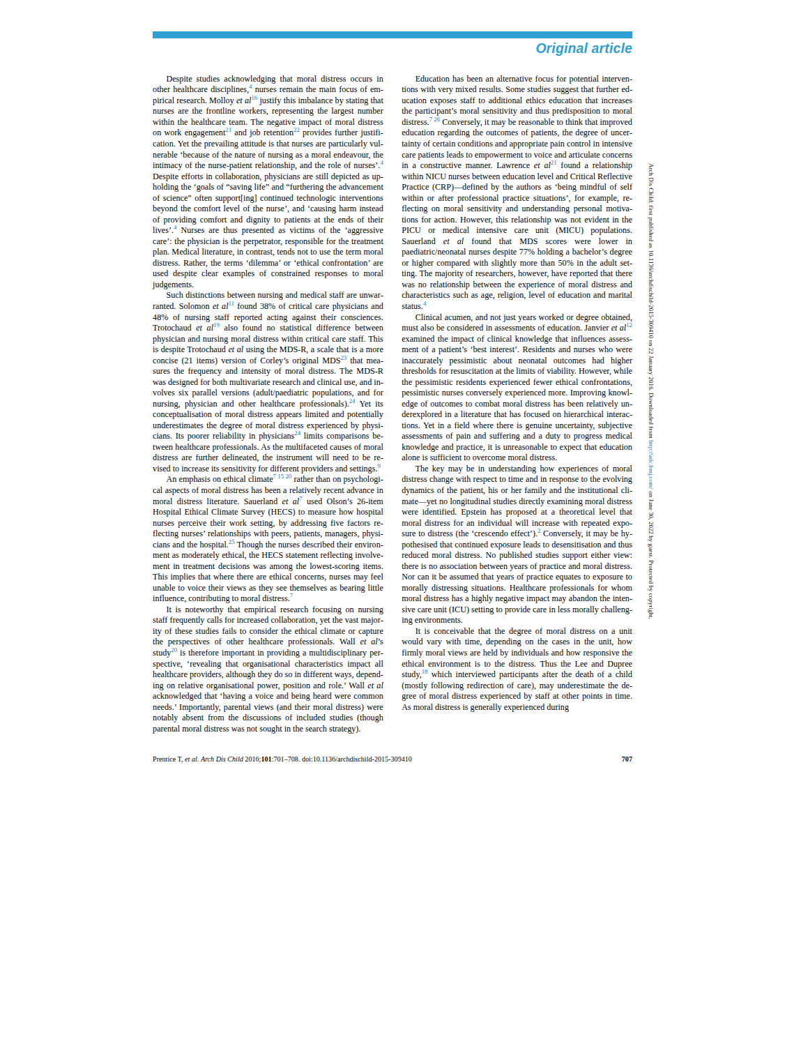Original article
Despite studies acknowledging that moral distress occurs in other healthcare disciplines,4 nurses remain the main focus of empirical research. Molloy et al16 justify this imbalance by stating that nurses are the frontline workers, representing the largest number within the healthcare team. The negative impact of moral distress on work engagement21 and job retention22 provides further justification. Yet the prevailing attitude is that nurses are particularly vulnerable ‘because of the nature of nursing as a moral endeavour, the intimacy of the nurse-patient relationship, and the role of nurses’.4 Despite efforts in collaboration, physicians are still depicted as upholding the ‘goals of “saving life” and “furthering the advancement of science” often support[ing] continued technologic interventions beyond the comfort level of the nurse’, and ‘causing harm instead of providing comfort and dignity to patients at the ends of their lives’.4 Nurses are thus presented as victims of the ‘aggressive care’: the physician is the perpetrator, responsible for the treatment plan. Medical literature, in contrast, tends not to use the term moral distress. Rather, the terms ‘dilemma’ or ‘ethical confrontation’ are used despite clear examples of constrained responses to moral judgements.
Such distinctions between nursing and medical staff are unwarranted. Solomon et al11 found 38% of critical care physicians and 48% of nursing staff reported acting against their consciences. Trotochaud et al19 also found no statistical difference between physician and nursing moral distress within critical care staff. This is despite Trotochaud et al using the MDS-R, a scale that is a more concise (21 items) version of Corley’s original MDS23 that measures the frequency and intensity of moral distress. The MDS-R was designed for both multivariate research and clinical use, and involves six parallel versions (adult/paediatric populations, and for nursing, physician and other healthcare professionals).24 Yet its conceptualisation of moral distress appears limited and potentially underestimates the degree of moral distress experienced by physicians. Its poorer reliability in physicians24 limits comparisons between healthcare professionals. As the multifaceted causes of moral distress are further delineated, the instrument will need to be revised to increase its sensitivity for different providers and settings.9
An emphasis on ethical climate7 15 20 rather than on psychological aspects of moral distress has been a relatively recent advance in moral distress literature. Sauerland et al7 used Olson’s 26-item Hospital Ethical Climate Survey (HECS) to measure how hospital nurses perceive their work setting, by addressing five factors reflecting nurses’ relationships with peers, patients, managers, physicians and the hospital.25 Though the nurses described their environment as moderately ethical, the HECS statement reflecting involvement in treatment decisions was among the lowest-scoring items. This implies that where there are ethical concerns, nurses may feel unable to voice their views as they see themselves as bearing little influence, contributing to moral distress.7
It is noteworthy that empirical research focusing on nursing staff frequently calls for increased collaboration, yet the vast majority of these studies fails to consider the ethical climate or capture the perspectives of other healthcare professionals. Wall et al’s study20 is therefore important in providing a multidisciplinary perspective, ‘revealing that organisational characteristics impact all healthcare providers, although they do so in different ways, depending on relative organisational power, position and role.’ Wall et al acknowledged that ‘having a voice and being heard were common needs.’ Importantly, parental views (and their moral distress) were notably absent from the discussions of included studies (though parental moral distress was not sought in the search strategy).
Education has been an alternative focus for potential interventions with very mixed results. Some studies suggest that further education exposes staff to additional ethics education that increases the participant’s moral sensitivity and thus predisposition to moral distress.7 26 Conversely, it may be reasonable to think that improved education regarding the outcomes of patients, the degree of uncertainty of certain conditions and appropriate pain control in intensive care patients leads to empowerment to voice and articulate concerns in a constructive manner. Lawrence et al21 found a relationship within NICU nurses between education level and Critical Reflective Practice (CRP)—defined by the authors as ‘being mindful of self within or after professional practice situations’, for example, reflecting on moral sensitivity and understanding personal motivations for action. However, this relationship was not evident in the PICU or medical intensive care unit (MICU) populations. Sauerland et al found that MDS scores were lower in paediatric/neonatal nurses despite 77% holding a bachelor’s degree or higher compared with slightly more than 50% in the adult setting. The majority of researchers, however, have reported that there was no relationship between the experience of moral distress and characteristics such as age, religion, level of education and marital status.4
Clinical acumen, and not just years worked or degree obtained, must also be considered in assessments of education. Janvier et al12 examined the impact of clinical knowledge that influences assessment of a patient’s ‘best interest’. Residents and nurses who were inaccurately pessimistic about neonatal outcomes had higher thresholds for resuscitation at the limits of viability. However, while the pessimistic residents experienced fewer ethical confrontations, pessimistic nurses conversely experienced more. Improving knowledge of outcomes to combat moral distress has been relatively underexplored in a literature that has focused on hierarchical interactions. Yet in a field where there is genuine uncertainty, subjective assessments of pain and suffering and a duty to progress medical knowledge and practice, it is unreasonable to expect that education alone is sufficient to overcome moral distress.
The key may be in understanding how experiences of moral distress change with respect to time and in response to the evolving dynamics of the patient, his or her family and the institutional climate—yet no longitudinal studies directly examining moral distress were identified. Epstein has proposed at a theoretical level that moral distress for an individual will increase with repeated exposure to distress (the ‘crescendo effect’).2 Conversely, it may be hypothesised that continued exposure leads to desensitisation and thus reduced moral distress. No published studies support either view: there is no association between years of practice and moral distress. Nor can it be assumed that years of practice equates to exposure to morally distressing situations. Healthcare professionals for whom moral distress has a highly negative impact may abandon the intensive care unit (ICU) setting to provide care in less morally challenging environments.
It is conceivable that the degree of moral distress on a unit would vary with time, depending on the cases in the unit, how firmly moral views are held by individuals and how responsive the ethical environment is to the distress. Thus the Lee and Dupree study,18 which interviewed participants after the death of a child (mostly following redirection of care), may underestimate the degree of moral distress experienced by staff at other points in time. As moral distress is generally experienced during
Prentice T, et al. Arch Dis Child 2016;101:701–708. doi:10.1136/archdischild-2015-309410
707
Arch Dis Child: first published as 10.1136/archdischild-2015-309410 on 22 January 2016. Downloaded from http://adc.bmj.com/ on June 30, 2022 by guest. Protected by copyright.